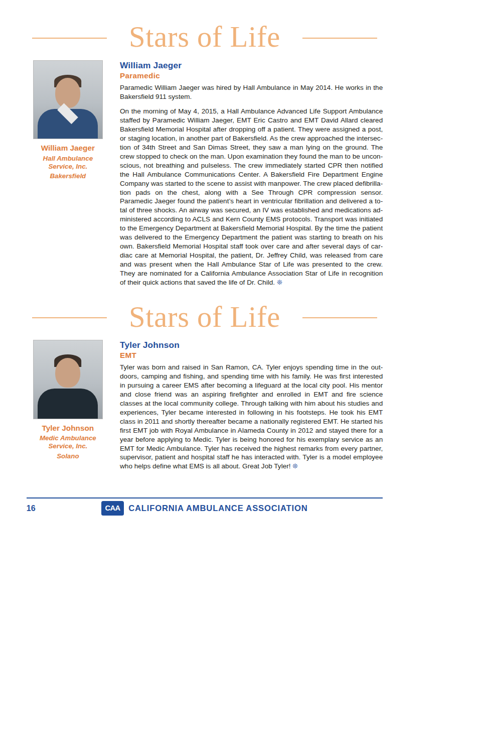Stars of Life
William Jaeger
Hall Ambulance
Service, Inc.
Bakersfield
William Jaeger
Paramedic
Paramedic William Jaeger was hired by Hall Ambulance in May 2014. He works in the Bakersfield 911 system.
On the morning of May 4, 2015, a Hall Ambulance Advanced Life Support Ambulance staffed by Paramedic William Jaeger, EMT Eric Castro and EMT David Allard cleared Bakersfield Memorial Hospital after dropping off a patient. They were assigned a post, or staging location, in another part of Bakersfield. As the crew approached the intersection of 34th Street and San Dimas Street, they saw a man lying on the ground. The crew stopped to check on the man. Upon examination they found the man to be unconscious, not breathing and pulseless. The crew immediately started CPR then notified the Hall Ambulance Communications Center. A Bakersfield Fire Department Engine Company was started to the scene to assist with manpower. The crew placed defibrillation pads on the chest, along with a See Through CPR compression sensor. Paramedic Jaeger found the patient’s heart in ventricular fibrillation and delivered a total of three shocks. An airway was secured, an IV was established and medications administered according to ACLS and Kern County EMS protocols. Transport was initiated to the Emergency Department at Bakersfield Memorial Hospital. By the time the patient was delivered to the Emergency Department the patient was starting to breath on his own. Bakersfield Memorial Hospital staff took over care and after several days of cardiac care at Memorial Hospital, the patient, Dr. Jeffrey Child, was released from care and was present when the Hall Ambulance Star of Life was presented to the crew. They are nominated for a California Ambulance Association Star of Life in recognition of their quick actions that saved the life of Dr. Child. ❊
Stars of Life
Tyler Johnson
Medic Ambulance
Service, Inc.
Solano
Tyler Johnson
EMT
Tyler was born and raised in San Ramon, CA. Tyler enjoys spending time in the outdoors, camping and fishing, and spending time with his family. He was first interested in pursuing a career EMS after becoming a lifeguard at the local city pool. His mentor and close friend was an aspiring firefighter and enrolled in EMT and fire science classes at the local community college. Through talking with him about his studies and experiences, Tyler became interested in following in his footsteps. He took his EMT class in 2011 and shortly thereafter became a nationally registered EMT. He started his first EMT job with Royal Ambulance in Alameda County in 2012 and stayed there for a year before applying to Medic. Tyler is being honored for his exemplary service as an EMT for Medic Ambulance. Tyler has received the highest remarks from every partner, supervisor, patient and hospital staff he has interacted with. Tyler is a model employee who helps define what EMS is all about. Great Job Tyler! ❊
16
CAA CALIFORNIA AMBULANCE ASSOCIATION